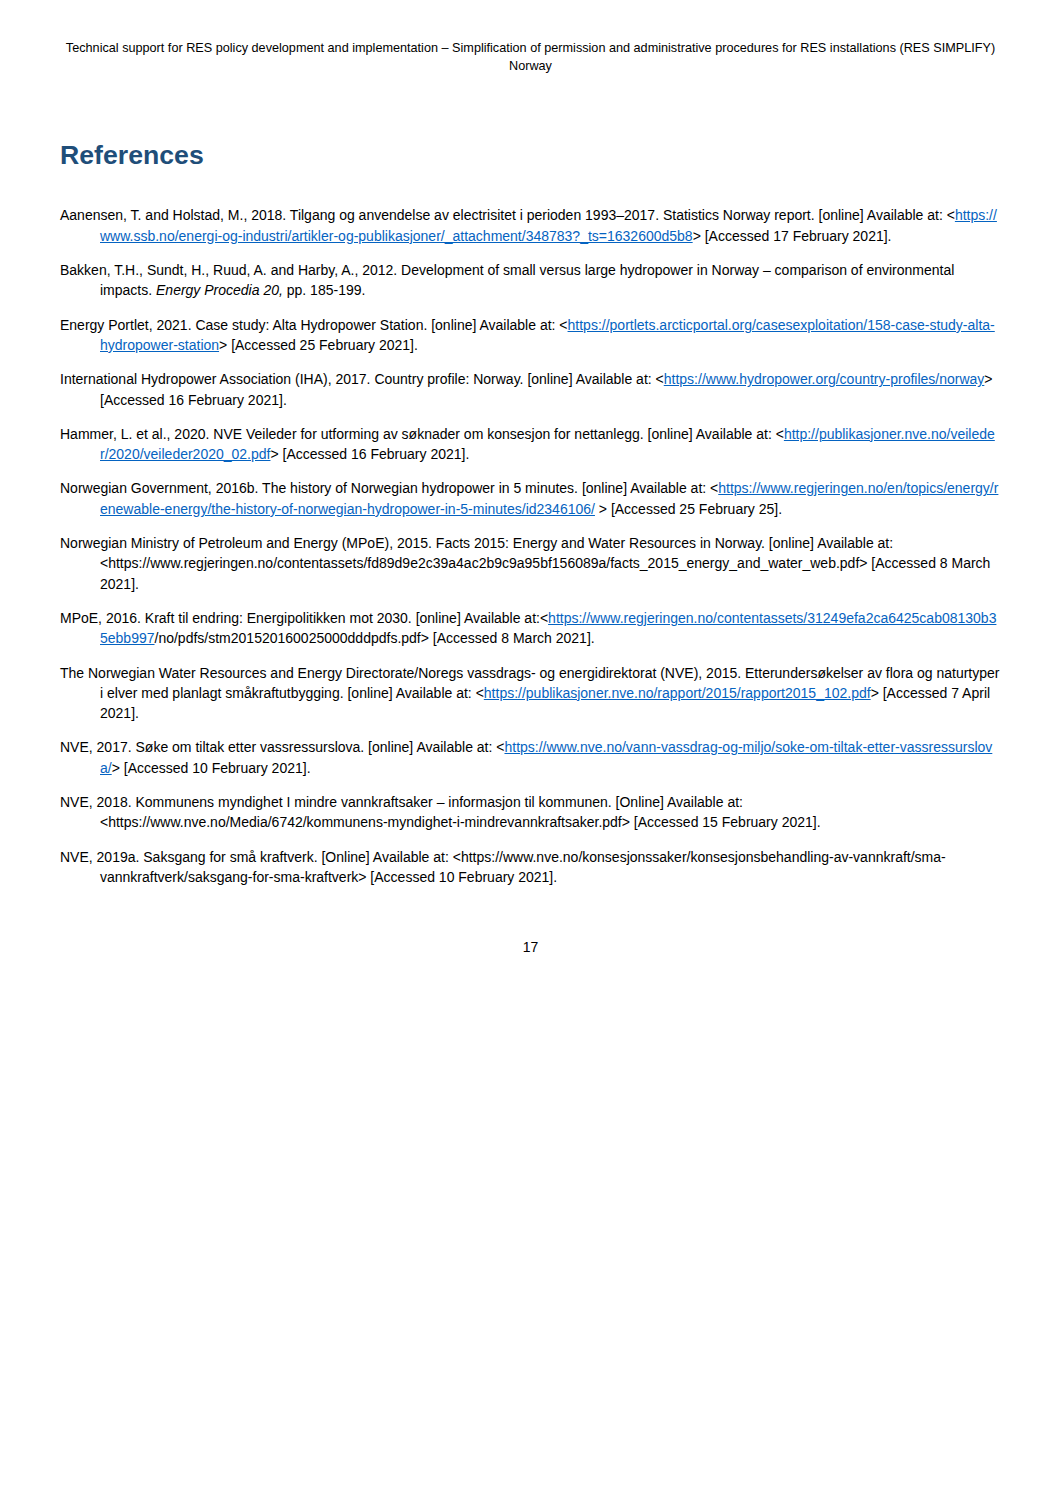Technical support for RES policy development and implementation – Simplification of permission and administrative procedures for RES installations (RES SIMPLIFY)
Norway
References
Aanensen, T. and Holstad, M., 2018. Tilgang og anvendelse av electrisitet i perioden 1993–2017. Statistics Norway report. [online] Available at: <https://www.ssb.no/energi-og-industri/artikler-og-publikasjoner/_attachment/348783?_ts=1632600d5b8> [Accessed 17 February 2021].
Bakken, T.H., Sundt, H., Ruud, A. and Harby, A., 2012. Development of small versus large hydropower in Norway – comparison of environmental impacts. Energy Procedia 20, pp. 185-199.
Energy Portlet, 2021. Case study: Alta Hydropower Station. [online] Available at: <https://portlets.arcticportal.org/casesexploitation/158-case-study-alta-hydropower-station> [Accessed 25 February 2021].
International Hydropower Association (IHA), 2017. Country profile: Norway. [online] Available at: <https://www.hydropower.org/country-profiles/norway> [Accessed 16 February 2021].
Hammer, L. et al., 2020. NVE Veileder for utforming av søknader om konsesjon for nettanlegg. [online] Available at: <http://publikasjoner.nve.no/veileder/2020/veileder2020_02.pdf> [Accessed 16 February 2021].
Norwegian Government, 2016b. The history of Norwegian hydropower in 5 minutes. [online] Available at: <https://www.regjeringen.no/en/topics/energy/renewable-energy/the-history-of-norwegian-hydropower-in-5-minutes/id2346106/ > [Accessed 25 February 25].
Norwegian Ministry of Petroleum and Energy (MPoE), 2015. Facts 2015: Energy and Water Resources in Norway. [online] Available at: <https://www.regjeringen.no/contentassets/fd89d9e2c39a4ac2b9c9a95bf156089a/facts_2015_energy_and_water_web.pdf> [Accessed 8 March 2021].
MPoE, 2016. Kraft til endring: Energipolitikken mot 2030. [online] Available at:<https://www.regjeringen.no/contentassets/31249efa2ca6425cab08130b35ebb997/no/pdfs/stm201520160025000dddpdfs.pdf> [Accessed 8 March 2021].
The Norwegian Water Resources and Energy Directorate/Noregs vassdrags- og energidirektorat (NVE), 2015. Etterundersøkelser av flora og naturtyper i elver med planlagt småkraftutbygging. [online] Available at: <https://publikasjoner.nve.no/rapport/2015/rapport2015_102.pdf> [Accessed 7 April 2021].
NVE, 2017. Søke om tiltak etter vassressurslova. [online] Available at: <https://www.nve.no/vann-vassdrag-og-miljo/soke-om-tiltak-etter-vassressurslova/> [Accessed 10 February 2021].
NVE, 2018. Kommunens myndighet I mindre vannkraftsaker – informasjon til kommunen. [Online] Available at: <https://www.nve.no/Media/6742/kommunens-myndighet-i-mindrevannkraftsaker.pdf> [Accessed 15 February 2021].
NVE, 2019a. Saksgang for små kraftverk. [Online] Available at: <https://www.nve.no/konsesjonssaker/konsesjonsbehandling-av-vannkraft/sma-vannkraftverk/saksgang-for-sma-kraftverk> [Accessed 10 February 2021].
17